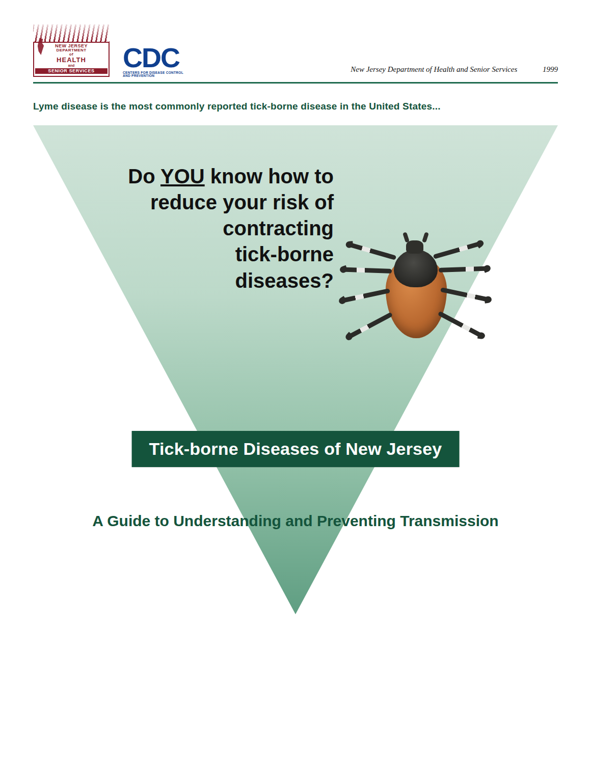NEW JERSEY
DEPARTMENT
of
HEALTH
and
SENIOR SERVICES
CDC
Centers for Disease Control
and Prevention
New Jersey Department of Health and Senior Services 1999
Lyme disease is the most commonly reported tick-borne disease in the United States...
Do YOU know how to
reduce your risk of
contracting
tick-borne
diseases?
Tick-borne Diseases of New Jersey
A Guide to Understanding and Preventing Transmission